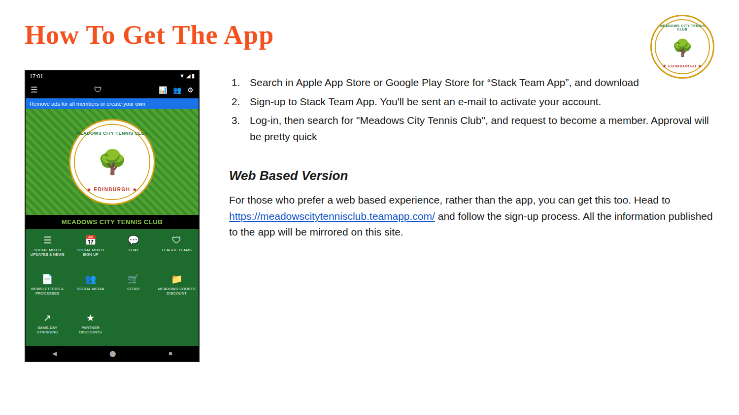MEADOWS CITY TENNIS CLUB
🌳
★ EDINBURGH ★
How To Get The App
17:01 ▼ ◢ ▮
☰ 🛡 📊 👥 ⚙
Remove ads for all members or create your own
MEADOWS CITY TENNIS CLUB
🌳
★ EDINBURGH ★
MEADOWS CITY TENNIS CLUB
☰Social Mixer Updates & News
📅Social Mixer Sign-Up
💬Chat
🛡League Teams
📄Newsletters & Processes
👥Social Media
🛒Store
📁Meadows Courts Discount
↗Same-Day Stringing
★Partner Discounts
◀ ⬤ ■
Search in Apple App Store or Google Play Store for “Stack Team App”, and download
Sign-up to Stack Team App. You'll be sent an e-mail to activate your account.
Log-in, then search for "Meadows City Tennis Club", and request to become a member. Approval will be pretty quick
Web Based Version
For those who prefer a web based experience, rather than the app, you can get this too. Head to https://meadowscitytennisclub.teamapp.com/ and follow the sign-up process. All the information published to the app will be mirrored on this site.